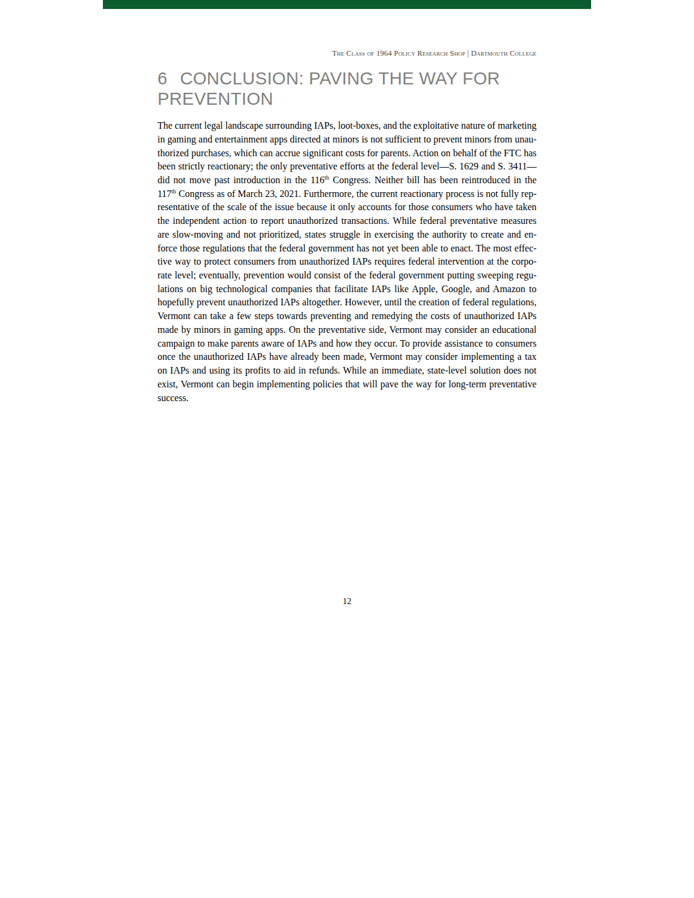The Class of 1964 Policy Research Shop | Dartmouth College
6 CONCLUSION: PAVING THE WAY FOR PREVENTION
The current legal landscape surrounding IAPs, loot-boxes, and the exploitative nature of marketing in gaming and entertainment apps directed at minors is not sufficient to prevent minors from unauthorized purchases, which can accrue significant costs for parents. Action on behalf of the FTC has been strictly reactionary; the only preventative efforts at the federal level—S. 1629 and S. 3411—did not move past introduction in the 116th Congress. Neither bill has been reintroduced in the 117th Congress as of March 23, 2021. Furthermore, the current reactionary process is not fully representative of the scale of the issue because it only accounts for those consumers who have taken the independent action to report unauthorized transactions. While federal preventative measures are slow-moving and not prioritized, states struggle in exercising the authority to create and enforce those regulations that the federal government has not yet been able to enact. The most effective way to protect consumers from unauthorized IAPs requires federal intervention at the corporate level; eventually, prevention would consist of the federal government putting sweeping regulations on big technological companies that facilitate IAPs like Apple, Google, and Amazon to hopefully prevent unauthorized IAPs altogether. However, until the creation of federal regulations, Vermont can take a few steps towards preventing and remedying the costs of unauthorized IAPs made by minors in gaming apps. On the preventative side, Vermont may consider an educational campaign to make parents aware of IAPs and how they occur. To provide assistance to consumers once the unauthorized IAPs have already been made, Vermont may consider implementing a tax on IAPs and using its profits to aid in refunds. While an immediate, state-level solution does not exist, Vermont can begin implementing policies that will pave the way for long-term preventative success.
12